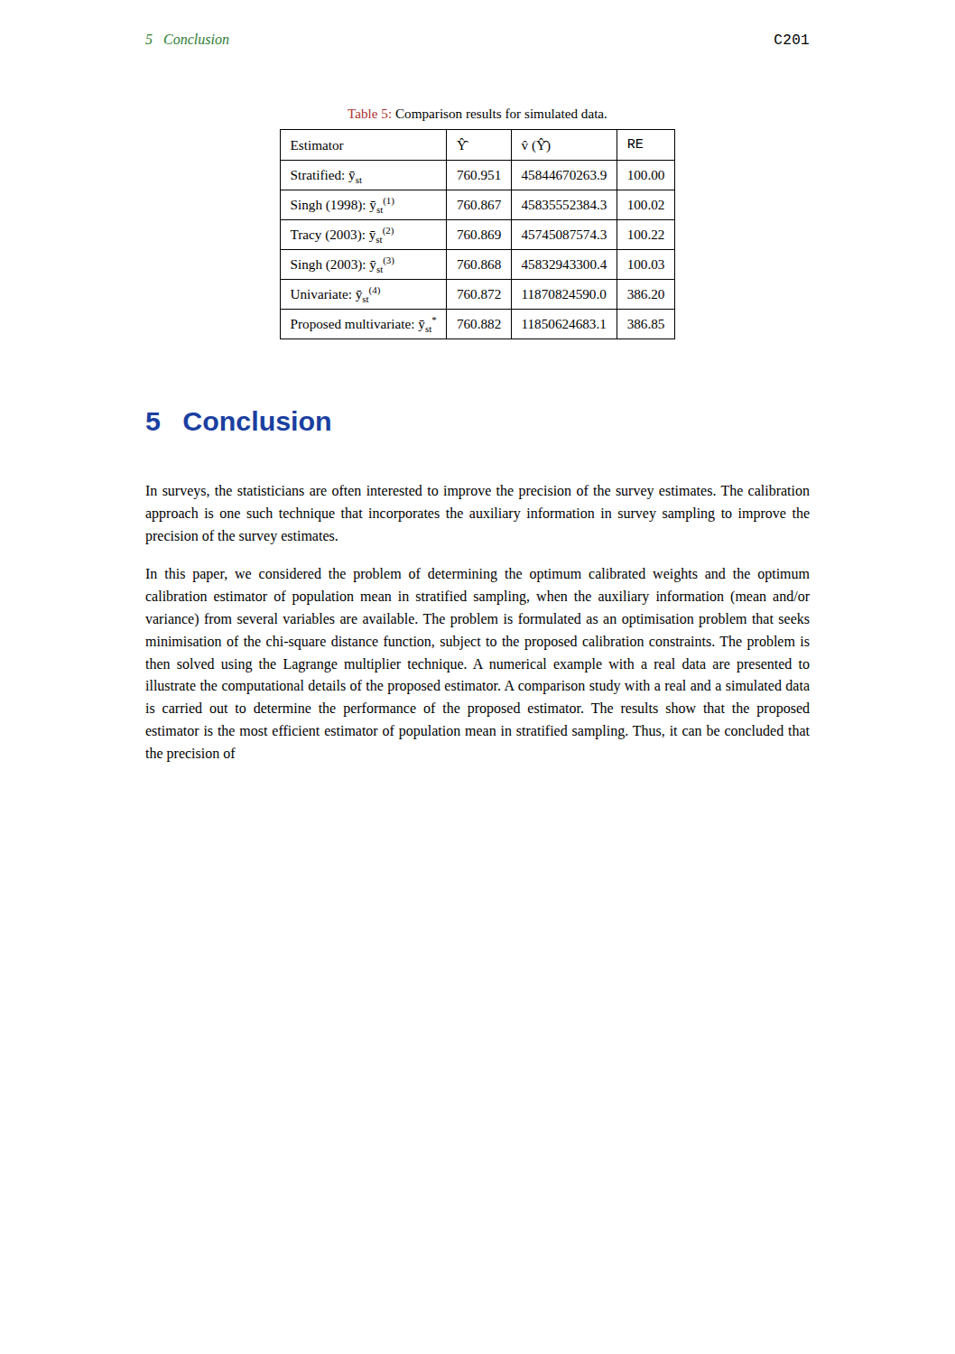5 Conclusion C201
Table 5: Comparison results for simulated data.
| Estimator | Ŷ̂ | v̂ (Ŷ̂) | RE |
| --- | --- | --- | --- |
| Stratified: ȳ st | 760.951 | 45844670263.9 | 100.00 |
| Singh (1998): ȳ st (1) | 760.867 | 45835552384.3 | 100.02 |
| Tracy (2003): ȳ st (2) | 760.869 | 45745087574.3 | 100.22 |
| Singh (2003): ȳ st (3) | 760.868 | 45832943300.4 | 100.03 |
| Univariate: ȳ st (4) | 760.872 | 11870824590.0 | 386.20 |
| Proposed multivariate: ȳ st * | 760.882 | 11850624683.1 | 386.85 |
5 Conclusion
In surveys, the statisticians are often interested to improve the precision of the survey estimates. The calibration approach is one such technique that incorporates the auxiliary information in survey sampling to improve the precision of the survey estimates.
In this paper, we considered the problem of determining the optimum calibrated weights and the optimum calibration estimator of population mean in stratified sampling, when the auxiliary information (mean and/or variance) from several variables are available. The problem is formulated as an optimisation problem that seeks minimisation of the chi-square distance function, subject to the proposed calibration constraints. The problem is then solved using the Lagrange multiplier technique. A numerical example with a real data are presented to illustrate the computational details of the proposed estimator. A comparison study with a real and a simulated data is carried out to determine the performance of the proposed estimator. The results show that the proposed estimator is the most efficient estimator of population mean in stratified sampling. Thus, it can be concluded that the precision of